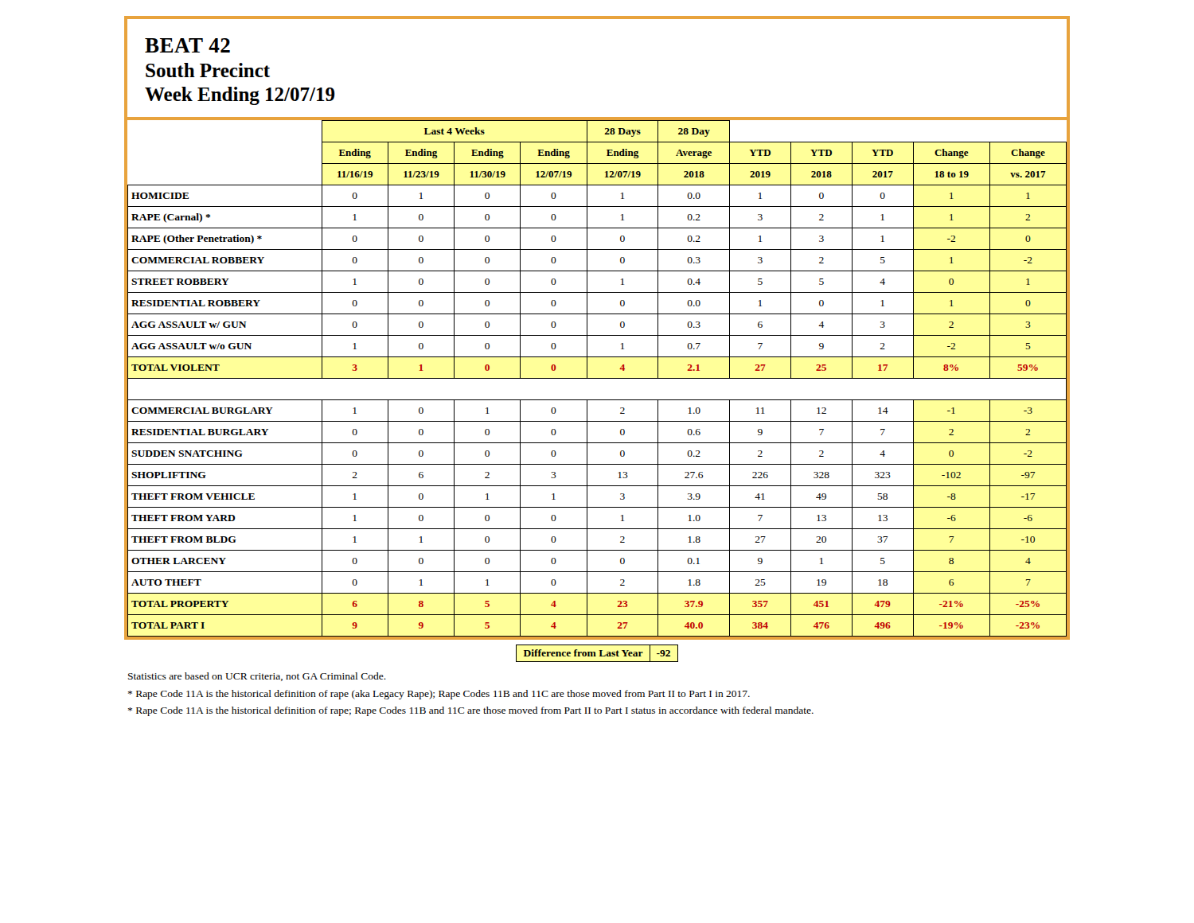BEAT 42
South Precinct
Week Ending 12/07/19
| | Last 4 Weeks | 28 Days | 28 Day | | | | | |
| | Ending | Ending | Ending | Ending | Ending | Average | YTD | YTD | YTD | Change | Change |
| | 11/16/19 | 11/23/19 | 11/30/19 | 12/07/19 | 12/07/19 | 2018 | 2019 | 2018 | 2017 | 18 to 19 | vs. 2017 |
| HOMICIDE | 0 | 1 | 0 | 0 | 1 | 0.0 | 1 | 0 | 0 | 1 | 1 |
| RAPE (Carnal) * | 1 | 0 | 0 | 0 | 1 | 0.2 | 3 | 2 | 1 | 1 | 2 |
| RAPE (Other Penetration) * | 0 | 0 | 0 | 0 | 0 | 0.2 | 1 | 3 | 1 | -2 | 0 |
| COMMERCIAL ROBBERY | 0 | 0 | 0 | 0 | 0 | 0.3 | 3 | 2 | 5 | 1 | -2 |
| STREET ROBBERY | 1 | 0 | 0 | 0 | 1 | 0.4 | 5 | 5 | 4 | 0 | 1 |
| RESIDENTIAL ROBBERY | 0 | 0 | 0 | 0 | 0 | 0.0 | 1 | 0 | 1 | 1 | 0 |
| AGG ASSAULT w/ GUN | 0 | 0 | 0 | 0 | 0 | 0.3 | 6 | 4 | 3 | 2 | 3 |
| AGG ASSAULT w/o GUN | 1 | 0 | 0 | 0 | 1 | 0.7 | 7 | 9 | 2 | -2 | 5 |
| TOTAL VIOLENT | 3 | 1 | 0 | 0 | 4 | 2.1 | 27 | 25 | 17 | 8% | 59% |
| COMMERCIAL BURGLARY | 1 | 0 | 1 | 0 | 2 | 1.0 | 11 | 12 | 14 | -1 | -3 |
| RESIDENTIAL BURGLARY | 0 | 0 | 0 | 0 | 0 | 0.6 | 9 | 7 | 7 | 2 | 2 |
| SUDDEN SNATCHING | 0 | 0 | 0 | 0 | 0 | 0.2 | 2 | 2 | 4 | 0 | -2 |
| SHOPLIFTING | 2 | 6 | 2 | 3 | 13 | 27.6 | 226 | 328 | 323 | -102 | -97 |
| THEFT FROM VEHICLE | 1 | 0 | 1 | 1 | 3 | 3.9 | 41 | 49 | 58 | -8 | -17 |
| THEFT FROM YARD | 1 | 0 | 0 | 0 | 1 | 1.0 | 7 | 13 | 13 | -6 | -6 |
| THEFT FROM BLDG | 1 | 1 | 0 | 0 | 2 | 1.8 | 27 | 20 | 37 | 7 | -10 |
| OTHER LARCENY | 0 | 0 | 0 | 0 | 0 | 0.1 | 9 | 1 | 5 | 8 | 4 |
| AUTO THEFT | 0 | 1 | 1 | 0 | 2 | 1.8 | 25 | 19 | 18 | 6 | 7 |
| TOTAL PROPERTY | 6 | 8 | 5 | 4 | 23 | 37.9 | 357 | 451 | 479 | -21% | -25% |
| TOTAL PART I | 9 | 9 | 5 | 4 | 27 | 40.0 | 384 | 476 | 496 | -19% | -23% |
| Difference from Last Year | -92 |
Statistics are based on UCR criteria, not GA Criminal Code.
* Rape Code 11A is the historical definition of rape (aka Legacy Rape); Rape Codes 11B and 11C are those moved from Part II to Part I in 2017.
* Rape Code 11A is the historical definition of rape; Rape Codes 11B and 11C are those moved from Part II to Part I status in accordance with federal mandate.